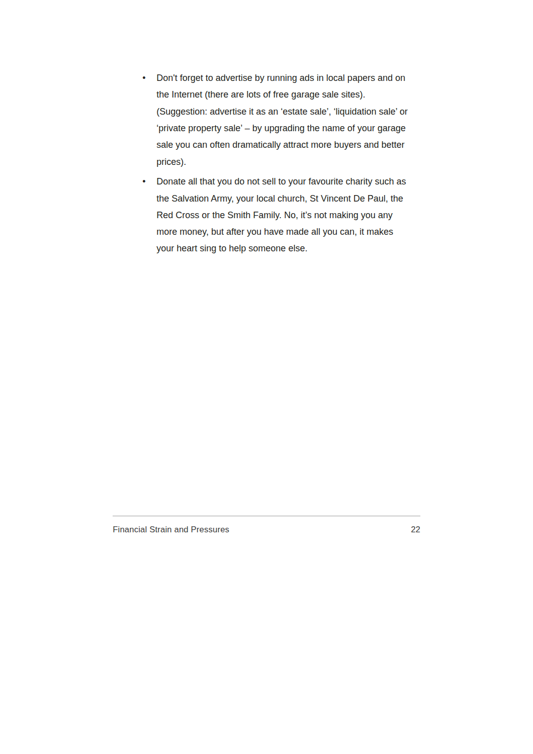Don't forget to advertise by running ads in local papers and on the Internet (there are lots of free garage sale sites). (Suggestion: advertise it as an ‘estate sale’, ‘liquidation sale’ or ‘private property sale’ – by upgrading the name of your garage sale you can often dramatically attract more buyers and better prices).
Donate all that you do not sell to your favourite charity such as the Salvation Army, your local church, St Vincent De Paul, the Red Cross or the Smith Family. No, it’s not making you any more money, but after you have made all you can, it makes your heart sing to help someone else.
Financial Strain and Pressures 22